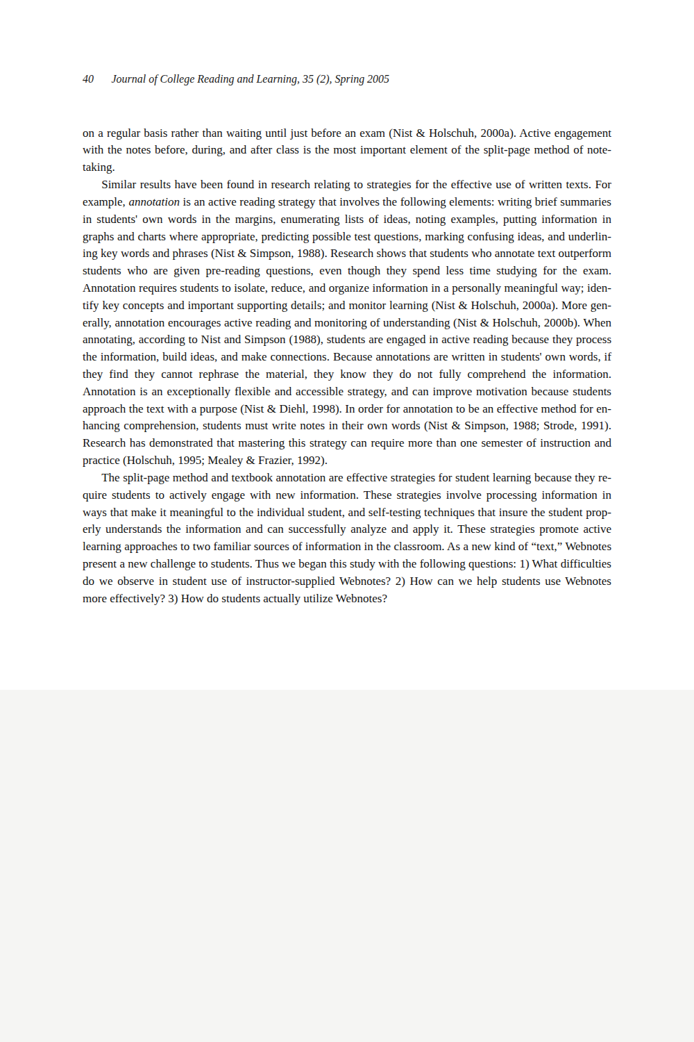40 Journal of College Reading and Learning, 35 (2), Spring 2005
on a regular basis rather than waiting until just before an exam (Nist & Holschuh, 2000a). Active engagement with the notes before, during, and after class is the most important element of the split-page method of note-taking.
Similar results have been found in research relating to strategies for the effective use of written texts. For example, annotation is an active reading strategy that involves the following elements: writing brief summaries in students' own words in the margins, enumerating lists of ideas, noting examples, putting information in graphs and charts where appropriate, predicting possible test questions, marking confusing ideas, and underlining key words and phrases (Nist & Simpson, 1988). Research shows that students who annotate text outperform students who are given pre-reading questions, even though they spend less time studying for the exam. Annotation requires students to isolate, reduce, and organize information in a personally meaningful way; identify key concepts and important supporting details; and monitor learning (Nist & Holschuh, 2000a). More generally, annotation encourages active reading and monitoring of understanding (Nist & Holschuh, 2000b). When annotating, according to Nist and Simpson (1988), students are engaged in active reading because they process the information, build ideas, and make connections. Because annotations are written in students' own words, if they find they cannot rephrase the material, they know they do not fully comprehend the information. Annotation is an exceptionally flexible and accessible strategy, and can improve motivation because students approach the text with a purpose (Nist & Diehl, 1998). In order for annotation to be an effective method for enhancing comprehension, students must write notes in their own words (Nist & Simpson, 1988; Strode, 1991). Research has demonstrated that mastering this strategy can require more than one semester of instruction and practice (Holschuh, 1995; Mealey & Frazier, 1992).
The split-page method and textbook annotation are effective strategies for student learning because they require students to actively engage with new information. These strategies involve processing information in ways that make it meaningful to the individual student, and self-testing techniques that insure the student properly understands the information and can successfully analyze and apply it. These strategies promote active learning approaches to two familiar sources of information in the classroom. As a new kind of “text,” Webnotes present a new challenge to students. Thus we began this study with the following questions: 1) What difficulties do we observe in student use of instructor-supplied Webnotes? 2) How can we help students use Webnotes more effectively? 3) How do students actually utilize Webnotes?